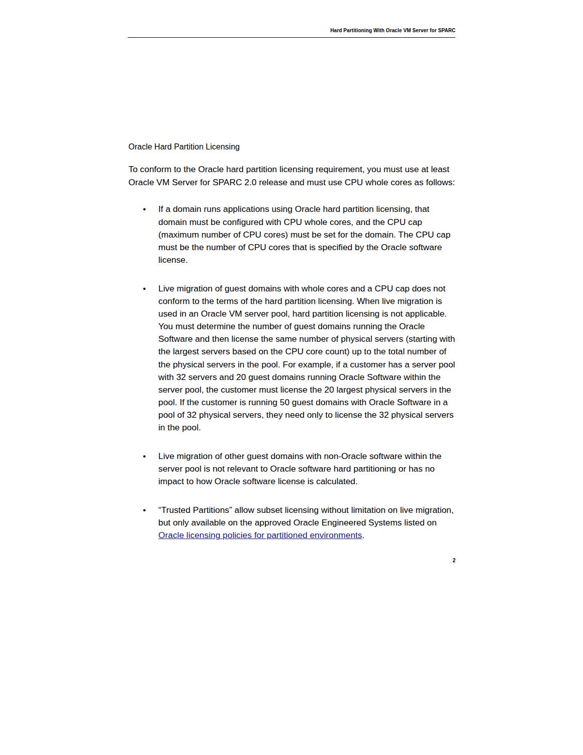Hard Partitioning With Oracle VM Server for SPARC
Oracle Hard Partition Licensing
To conform to the Oracle hard partition licensing requirement, you must use at least Oracle VM Server for SPARC 2.0 release and must use CPU whole cores as follows:
If a domain runs applications using Oracle hard partition licensing, that domain must be configured with CPU whole cores, and the CPU cap (maximum number of CPU cores) must be set for the domain. The CPU cap must be the number of CPU cores that is specified by the Oracle software license.
Live migration of guest domains with whole cores and a CPU cap does not conform to the terms of the hard partition licensing. When live migration is used in an Oracle VM server pool, hard partition licensing is not applicable. You must determine the number of guest domains running the Oracle Software and then license the same number of physical servers (starting with the largest servers based on the CPU core count) up to the total number of the physical servers in the pool. For example, if a customer has a server pool with 32 servers and 20 guest domains running Oracle Software within the server pool, the customer must license the 20 largest physical servers in the pool. If the customer is running 50 guest domains with Oracle Software in a pool of 32 physical servers, they need only to license the 32 physical servers in the pool.
Live migration of other guest domains with non-Oracle software within the server pool is not relevant to Oracle software hard partitioning or has no impact to how Oracle software license is calculated.
“Trusted Partitions” allow subset licensing without limitation on live migration, but only available on the approved Oracle Engineered Systems listed on Oracle licensing policies for partitioned environments.
2